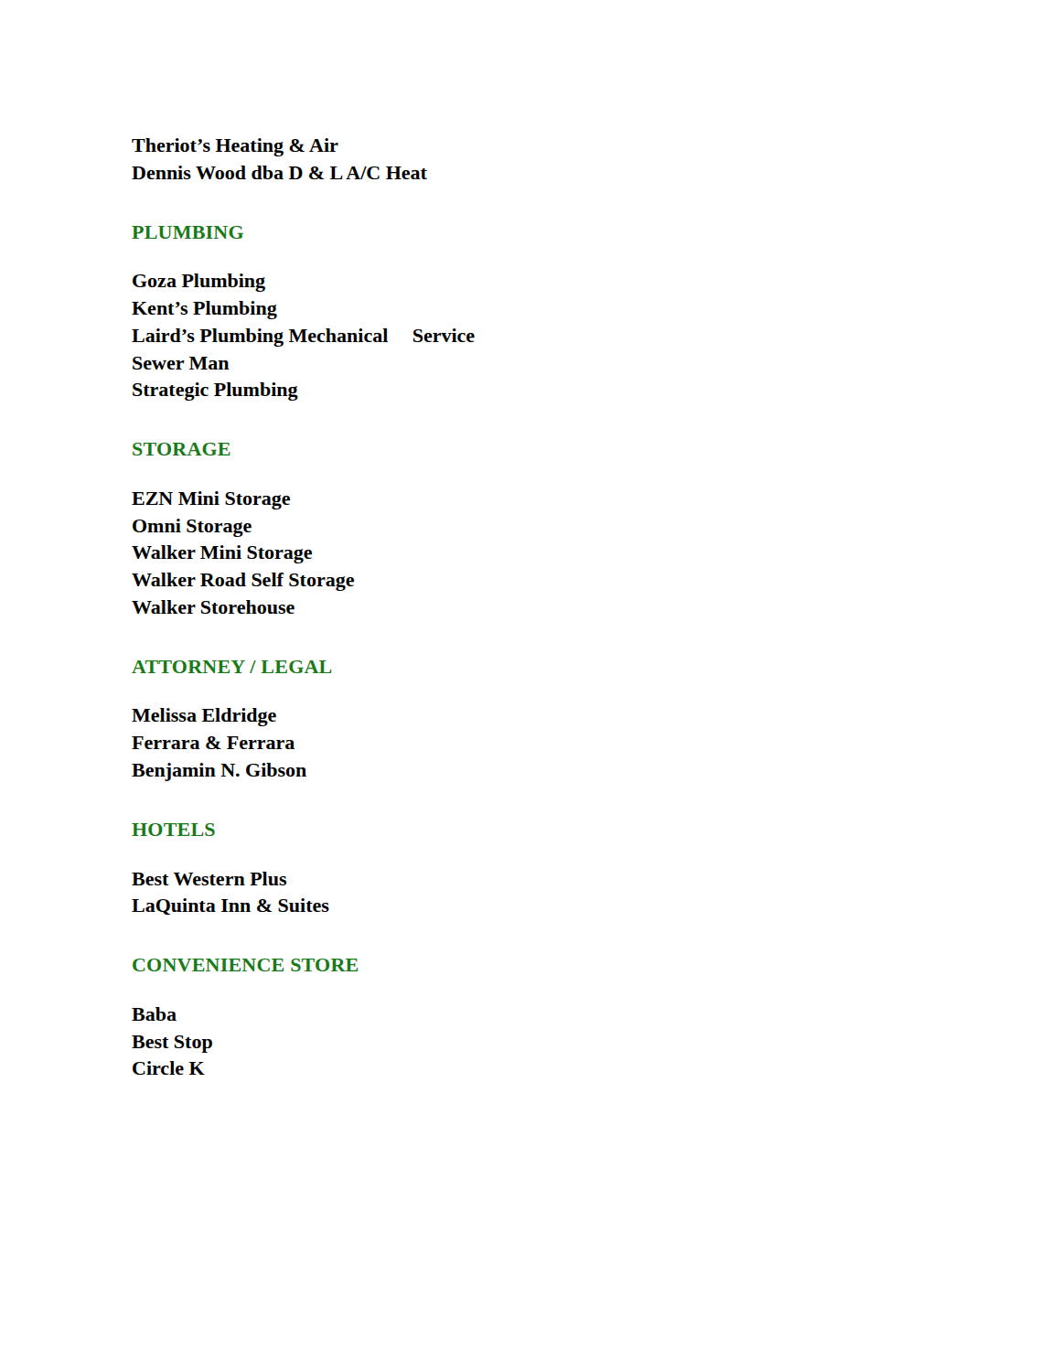Theriot’s Heating & Air
Dennis Wood dba D & L A/C Heat
PLUMBING
Goza Plumbing
Kent’s Plumbing
Laird’s Plumbing MechanicalService
Sewer Man
Strategic Plumbing
STORAGE
EZN Mini Storage
Omni Storage
Walker Mini Storage
Walker Road Self Storage
Walker Storehouse
ATTORNEY / LEGAL
Melissa Eldridge
Ferrara & Ferrara
Benjamin N. Gibson
HOTELS
Best Western Plus
LaQuinta Inn & Suites
CONVENIENCE STORE
Baba
Best Stop
Circle K